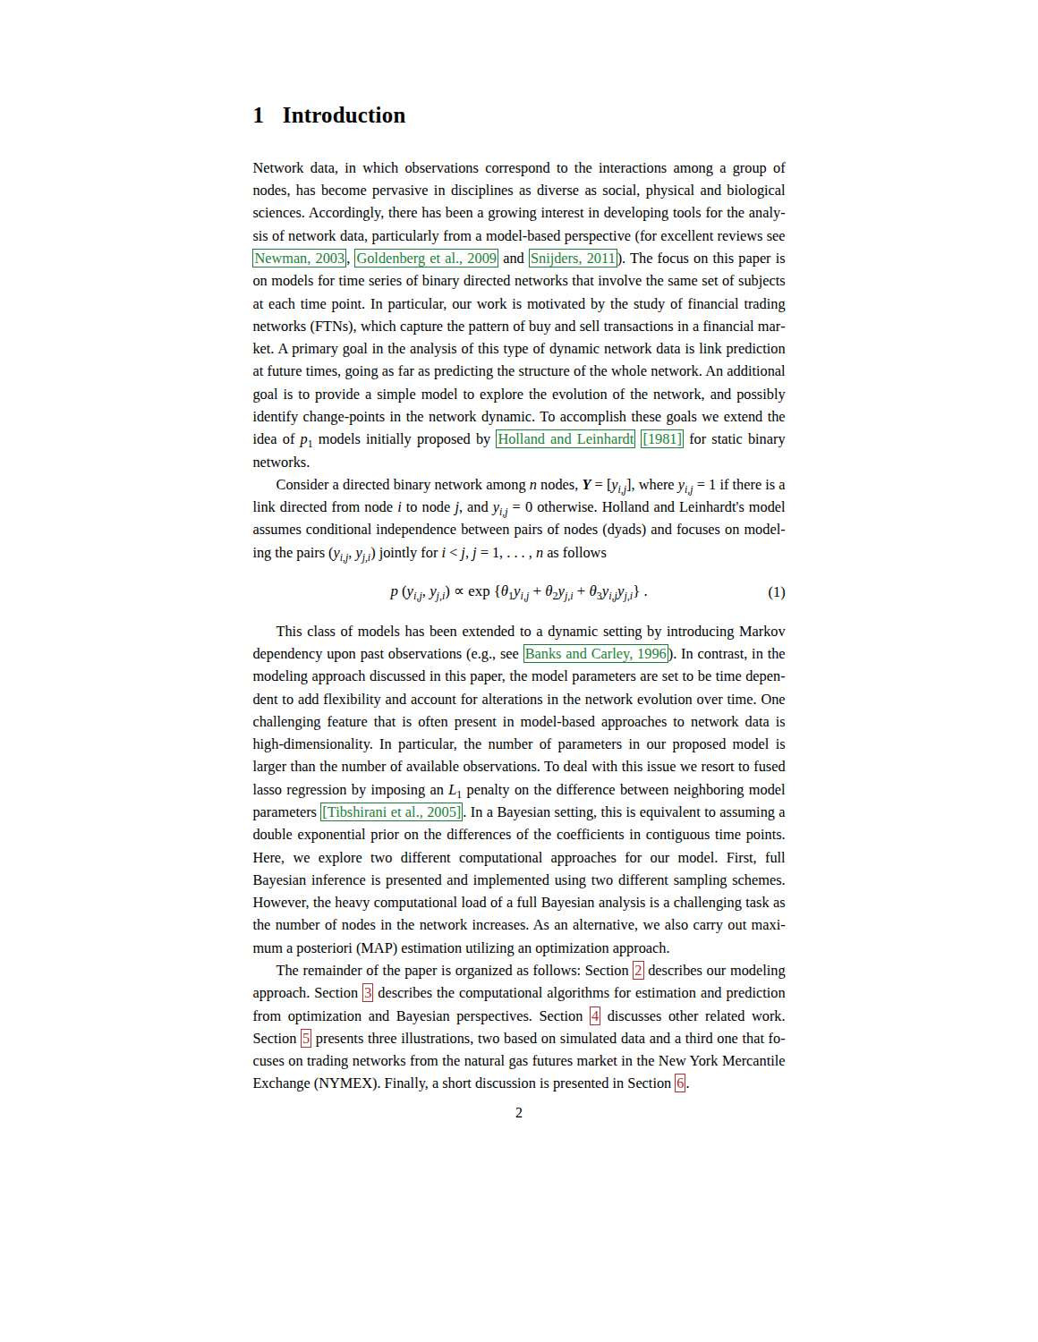1 Introduction
Network data, in which observations correspond to the interactions among a group of nodes, has become pervasive in disciplines as diverse as social, physical and biological sciences. Accordingly, there has been a growing interest in developing tools for the analysis of network data, particularly from a model-based perspective (for excellent reviews see Newman, 2003, Goldenberg et al., 2009 and Snijders, 2011). The focus on this paper is on models for time series of binary directed networks that involve the same set of subjects at each time point. In particular, our work is motivated by the study of financial trading networks (FTNs), which capture the pattern of buy and sell transactions in a financial market. A primary goal in the analysis of this type of dynamic network data is link prediction at future times, going as far as predicting the structure of the whole network. An additional goal is to provide a simple model to explore the evolution of the network, and possibly identify change-points in the network dynamic. To accomplish these goals we extend the idea of p1 models initially proposed by Holland and Leinhardt [1981] for static binary networks.
Consider a directed binary network among n nodes, Y = [yi,j], where yi,j = 1 if there is a link directed from node i to node j, and yi,j = 0 otherwise. Holland and Leinhardt's model assumes conditional independence between pairs of nodes (dyads) and focuses on modeling the pairs (yi,j, yj,i) jointly for i < j, j = 1, . . . , n as follows
p (yi,j, yj,i) ∝ exp {θ1yi,j + θ2yj,i + θ3yi,jyj,i} .
(1)
This class of models has been extended to a dynamic setting by introducing Markov dependency upon past observations (e.g., see Banks and Carley, 1996). In contrast, in the modeling approach discussed in this paper, the model parameters are set to be time dependent to add flexibility and account for alterations in the network evolution over time. One challenging feature that is often present in model-based approaches to network data is high-dimensionality. In particular, the number of parameters in our proposed model is larger than the number of available observations. To deal with this issue we resort to fused lasso regression by imposing an L1 penalty on the difference between neighboring model parameters [Tibshirani et al., 2005]. In a Bayesian setting, this is equivalent to assuming a double exponential prior on the differences of the coefficients in contiguous time points. Here, we explore two different computational approaches for our model. First, full Bayesian inference is presented and implemented using two different sampling schemes. However, the heavy computational load of a full Bayesian analysis is a challenging task as the number of nodes in the network increases. As an alternative, we also carry out maximum a posteriori (MAP) estimation utilizing an optimization approach.
The remainder of the paper is organized as follows: Section 2 describes our modeling approach. Section 3 describes the computational algorithms for estimation and prediction from optimization and Bayesian perspectives. Section 4 discusses other related work. Section 5 presents three illustrations, two based on simulated data and a third one that focuses on trading networks from the natural gas futures market in the New York Mercantile Exchange (NYMEX). Finally, a short discussion is presented in Section 6.
2